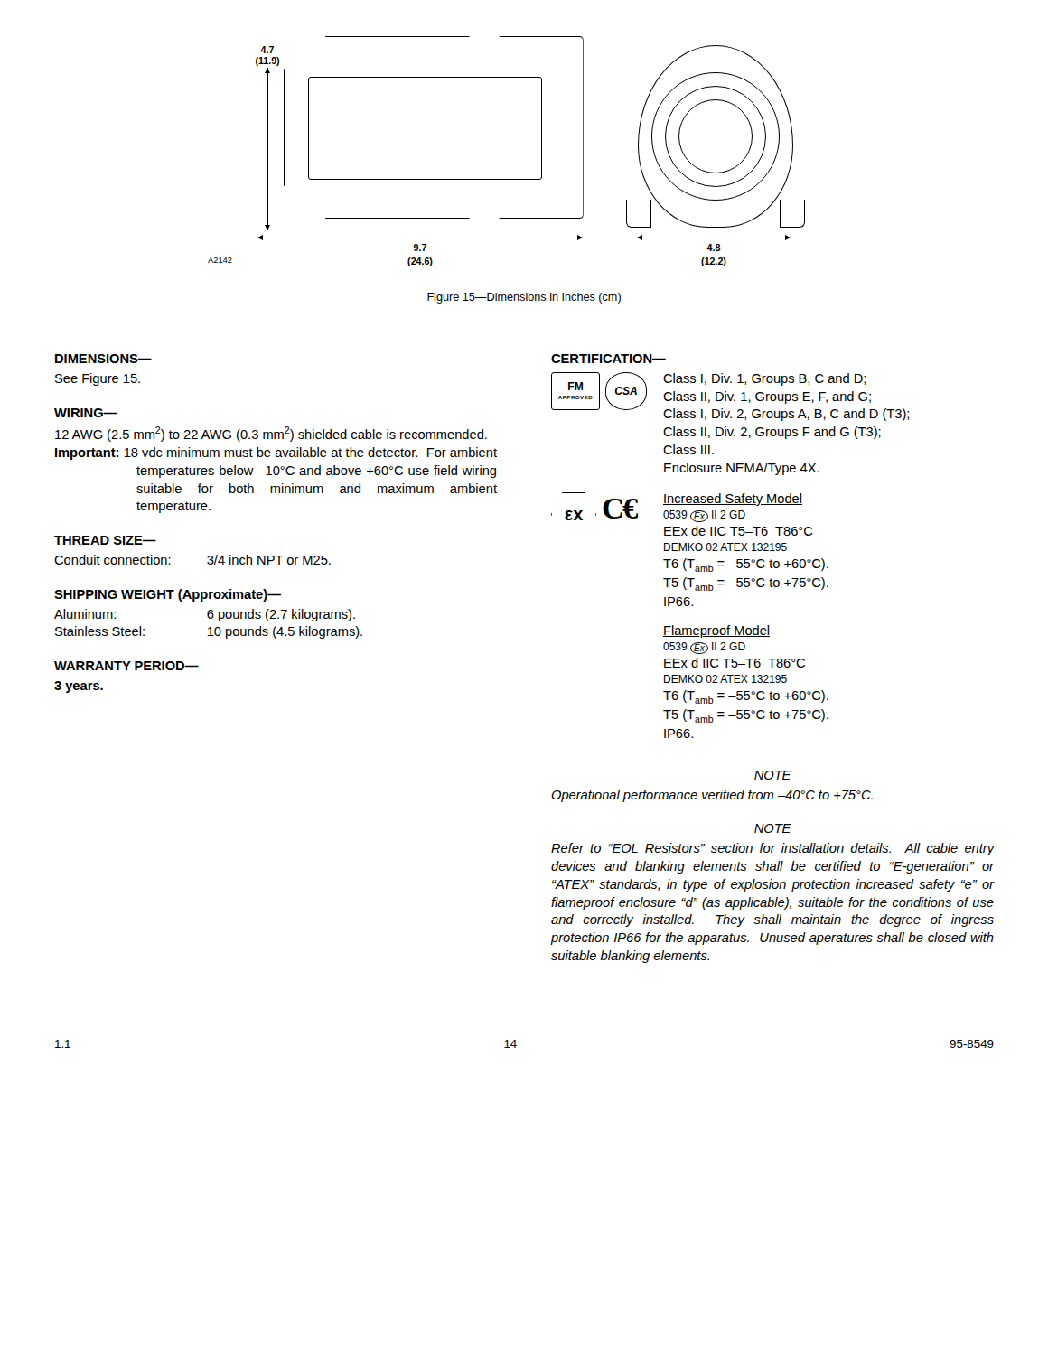4.7
(11.9)
9.7
(24.6)
4.8
(12.2)
A2142
Figure 15—Dimensions in Inches (cm)
DIMENSIONS—
See Figure 15.
WIRING—
12 AWG (2.5 mm2) to 22 AWG (0.3 mm2) shielded cable is recommended.
Important: 18 vdc minimum must be available at the detector. For ambient temperatures below –10°C and above +60°C use field wiring suitable for both minimum and maximum ambient temperature.
THREAD SIZE—
Conduit connection: 3/4 inch NPT or M25.
SHIPPING WEIGHT (Approximate)—
Aluminum: 6 pounds (2.7 kilograms).
Stainless Steel: 10 pounds (4.5 kilograms).
WARRANTY PERIOD—
3 years.
CERTIFICATION—
FMAPPROVED
CSA
Class I, Div. 1, Groups B, C and D;
Class II, Div. 1, Groups E, F, and G;
Class I, Div. 2, Groups A, B, C and D (T3);
Class II, Div. 2, Groups F and G (T3);
Class III.
Enclosure NEMA/Type 4X.
εx
C€
Increased Safety Model
0539 Ex II 2 GD
EEx de IIC T5–T6 T86°C
DEMKO 02 ATEX 132195
T6 (Tamb = –55°C to +60°C).
T5 (Tamb = –55°C to +75°C).
IP66.
Flameproof Model
0539 Ex II 2 GD
EEx d IIC T5–T6 T86°C
DEMKO 02 ATEX 132195
T6 (Tamb = –55°C to +60°C).
T5 (Tamb = –55°C to +75°C).
IP66.
NOTE
Operational performance verified from –40°C to +75°C.
NOTE
Refer to “EOL Resistors” section for installation details. All cable entry devices and blanking elements shall be certified to “E-generation” or “ATEX” standards, in type of explosion protection increased safety “e” or flameproof enclosure “d” (as applicable), suitable for the conditions of use and correctly installed. They shall maintain the degree of ingress protection IP66 for the apparatus. Unused aperatures shall be closed with suitable blanking elements.
1.1 14 95-8549